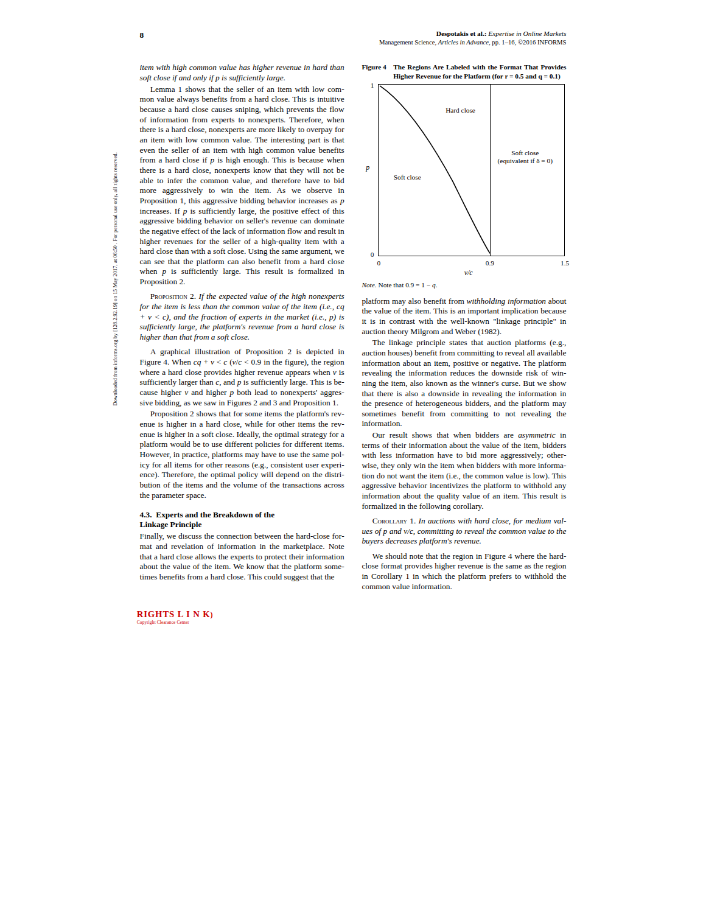Downloaded from informs.org by [128.2.92.19] on 15 May 2017, at 06:50 . For personal use only, all rights reserved.
8
Despotakis et al.: Expertise in Online Markets
Management Science, Articles in Advance, pp. 1–16, ©2016 INFORMS
item with high common value has higher revenue in hard than soft close if and only if p is sufficiently large.
Lemma 1 shows that the seller of an item with low common value always benefits from a hard close. This is intuitive because a hard close causes sniping, which prevents the flow of information from experts to nonexperts. Therefore, when there is a hard close, nonexperts are more likely to overpay for an item with low common value. The interesting part is that even the seller of an item with high common value benefits from a hard close if p is high enough. This is because when there is a hard close, nonexperts know that they will not be able to infer the common value, and therefore have to bid more aggressively to win the item. As we observe in Proposition 1, this aggressive bidding behavior increases as p increases. If p is sufficiently large, the positive effect of this aggressive bidding behavior on seller's revenue can dominate the negative effect of the lack of information flow and result in higher revenues for the seller of a high-quality item with a hard close than with a soft close. Using the same argument, we can see that the platform can also benefit from a hard close when p is sufficiently large. This result is formalized in Proposition 2.
Proposition 2. If the expected value of the high nonexperts for the item is less than the common value of the item (i.e., cq + v < c), and the fraction of experts in the market (i.e., p) is sufficiently large, the platform's revenue from a hard close is higher than that from a soft close.
A graphical illustration of Proposition 2 is depicted in Figure 4. When cq + v < c (v/c < 0.9 in the figure), the region where a hard close provides higher revenue appears when v is sufficiently larger than c, and p is sufficiently large. This is because higher v and higher p both lead to nonexperts' aggressive bidding, as we saw in Figures 2 and 3 and Proposition 1.
Proposition 2 shows that for some items the platform's revenue is higher in a hard close, while for other items the revenue is higher in a soft close. Ideally, the optimal strategy for a platform would be to use different policies for different items. However, in practice, platforms may have to use the same policy for all items for other reasons (e.g., consistent user experience). Therefore, the optimal policy will depend on the distribution of the items and the volume of the transactions across the parameter space.
4.3. Experts and the Breakdown of the
Linkage Principle
Finally, we discuss the connection between the hard-close format and revelation of information in the marketplace. Note that a hard close allows the experts to protect their information about the value of the item. We know that the platform sometimes benefits from a hard close. This could suggest that the
Figure 4 The Regions Are Labeled with the Format That Provides Higher Revenue for the Platform (for r = 0.5 and q = 0.1)
1 0 p 0 0.9 1.5 v/c
Hard close
Soft close
Soft close
(equivalent if δ = 0)
Note. Note that 0.9 = 1 − q.
platform may also benefit from withholding information about the value of the item. This is an important implication because it is in contrast with the well-known "linkage principle" in auction theory Milgrom and Weber (1982).
The linkage principle states that auction platforms (e.g., auction houses) benefit from committing to reveal all available information about an item, positive or negative. The platform revealing the information reduces the downside risk of winning the item, also known as the winner's curse. But we show that there is also a downside in revealing the information in the presence of heterogeneous bidders, and the platform may sometimes benefit from committing to not revealing the information.
Our result shows that when bidders are asymmetric in terms of their information about the value of the item, bidders with less information have to bid more aggressively; otherwise, they only win the item when bidders with more information do not want the item (i.e., the common value is low). This aggressive behavior incentivizes the platform to withhold any information about the quality value of an item. This result is formalized in the following corollary.
Corollary 1. In auctions with hard close, for medium values of p and v/c, committing to reveal the common value to the buyers decreases platform's revenue.
We should note that the region in Figure 4 where the hard-close format provides higher revenue is the same as the region in Corollary 1 in which the platform prefers to withhold the common value information.
RIGHTS L I N K)
Copyright Clearance Center